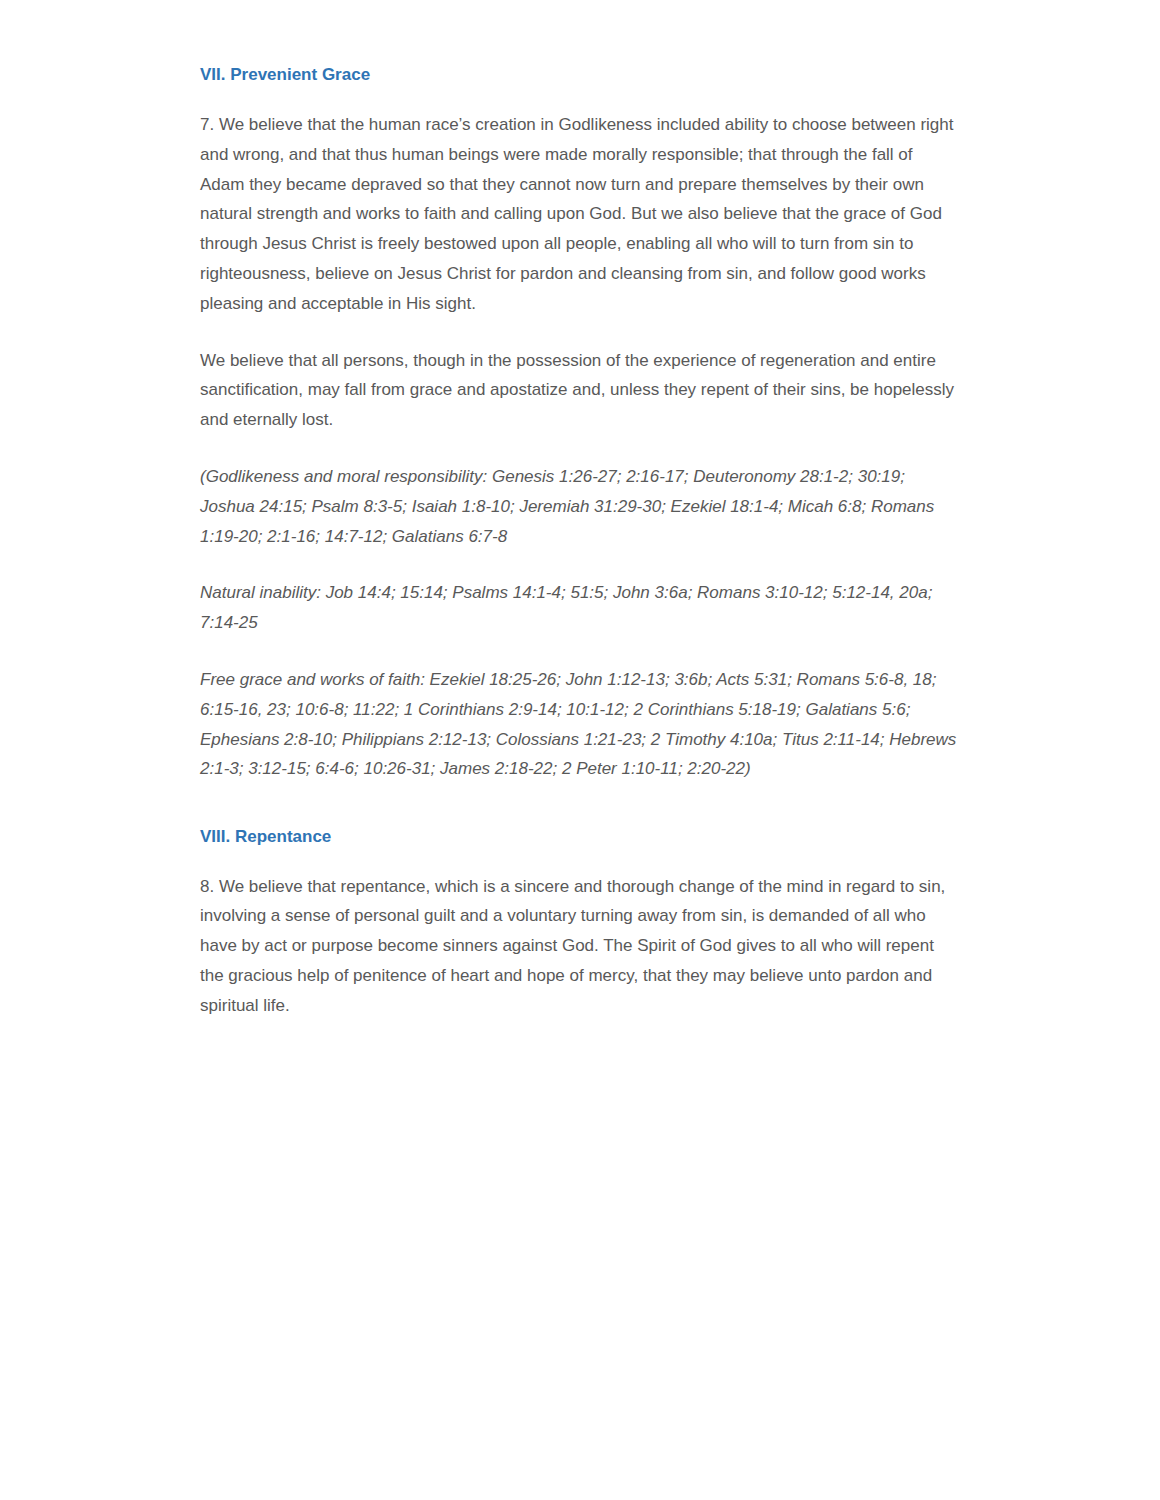VII. Prevenient Grace
7. We believe that the human race’s creation in Godlikeness included ability to choose between right and wrong, and that thus human beings were made morally responsible; that through the fall of Adam they became depraved so that they cannot now turn and prepare themselves by their own natural strength and works to faith and calling upon God. But we also believe that the grace of God through Jesus Christ is freely bestowed upon all people, enabling all who will to turn from sin to righteousness, believe on Jesus Christ for pardon and cleansing from sin, and follow good works pleasing and acceptable in His sight.
We believe that all persons, though in the possession of the experience of regeneration and entire sanctification, may fall from grace and apostatize and, unless they repent of their sins, be hopelessly and eternally lost.
(Godlikeness and moral responsibility: Genesis 1:26-27; 2:16-17; Deuteronomy 28:1-2; 30:19; Joshua 24:15; Psalm 8:3-5; Isaiah 1:8-10; Jeremiah 31:29-30; Ezekiel 18:1-4; Micah 6:8; Romans 1:19-20; 2:1-16; 14:7-12; Galatians 6:7-8
Natural inability: Job 14:4; 15:14; Psalms 14:1-4; 51:5; John 3:6a; Romans 3:10-12; 5:12-14, 20a; 7:14-25
Free grace and works of faith: Ezekiel 18:25-26; John 1:12-13; 3:6b; Acts 5:31; Romans 5:6-8, 18; 6:15-16, 23; 10:6-8; 11:22; 1 Corinthians 2:9-14; 10:1-12; 2 Corinthians 5:18-19; Galatians 5:6; Ephesians 2:8-10; Philippians 2:12-13; Colossians 1:21-23; 2 Timothy 4:10a; Titus 2:11-14; Hebrews 2:1-3; 3:12-15; 6:4-6; 10:26-31; James 2:18-22; 2 Peter 1:10-11; 2:20-22)
VIII. Repentance
8. We believe that repentance, which is a sincere and thorough change of the mind in regard to sin, involving a sense of personal guilt and a voluntary turning away from sin, is demanded of all who have by act or purpose become sinners against God. The Spirit of God gives to all who will repent the gracious help of penitence of heart and hope of mercy, that they may believe unto pardon and spiritual life.